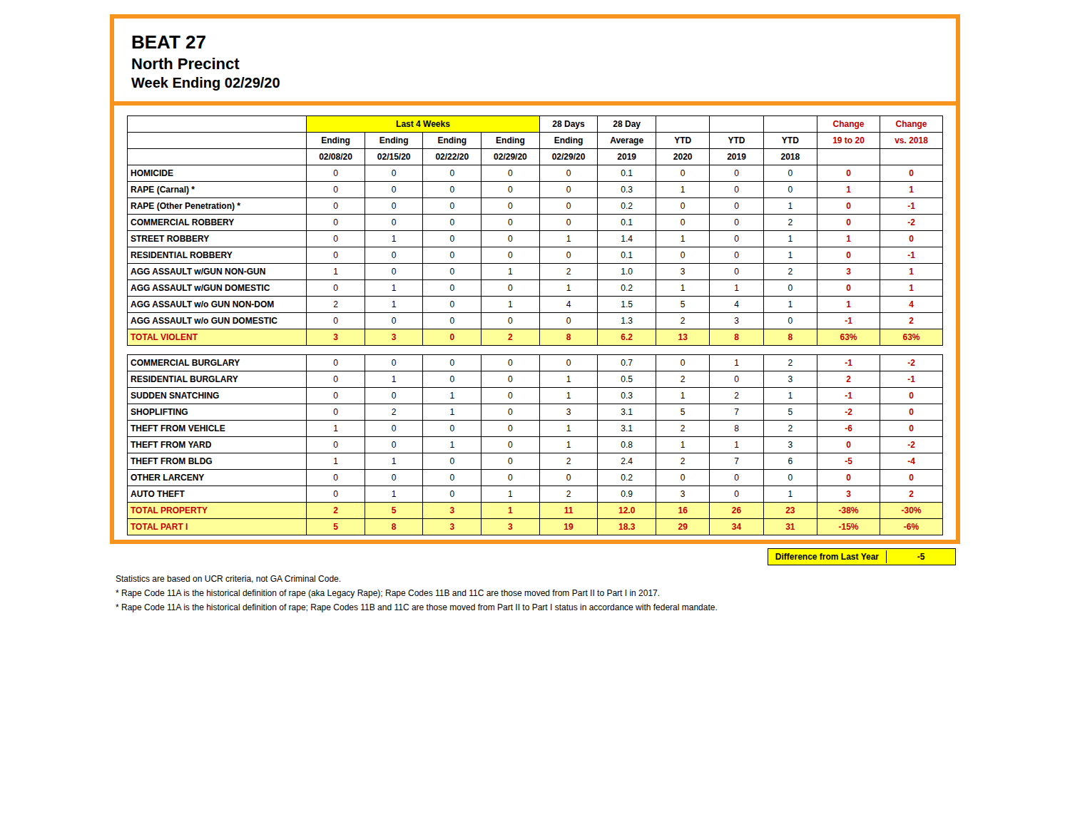BEAT 27
North Precinct
Week Ending 02/29/20
| | Last 4 Weeks | 28 Days | 28 Day | | | | Change | Change |
| --- | --- | --- | --- | --- | --- | --- | --- | --- |
| | Ending | Ending | Ending | Ending | Ending | Average | YTD | YTD | YTD | 19 to 20 | vs. 2018 |
| | 02/08/20 | 02/15/20 | 02/22/20 | 02/29/20 | 02/29/20 | 2019 | 2020 | 2019 | 2018 | | |
| HOMICIDE | 0 | 0 | 0 | 0 | 0 | 0.1 | 0 | 0 | 0 | 0 | 0 |
| RAPE (Carnal) * | 0 | 0 | 0 | 0 | 0 | 0.3 | 1 | 0 | 0 | 1 | 1 |
| RAPE (Other Penetration) * | 0 | 0 | 0 | 0 | 0 | 0.2 | 0 | 0 | 1 | 0 | -1 |
| COMMERCIAL ROBBERY | 0 | 0 | 0 | 0 | 0 | 0.1 | 0 | 0 | 2 | 0 | -2 |
| STREET ROBBERY | 0 | 1 | 0 | 0 | 1 | 1.4 | 1 | 0 | 1 | 1 | 0 |
| RESIDENTIAL ROBBERY | 0 | 0 | 0 | 0 | 0 | 0.1 | 0 | 0 | 1 | 0 | -1 |
| AGG ASSAULT w/GUN NON-GUN | 1 | 0 | 0 | 1 | 2 | 1.0 | 3 | 0 | 2 | 3 | 1 |
| AGG ASSAULT w/GUN DOMESTIC | 0 | 1 | 0 | 0 | 1 | 0.2 | 1 | 1 | 0 | 0 | 1 |
| AGG ASSAULT w/o GUN NON-DOM | 2 | 1 | 0 | 1 | 4 | 1.5 | 5 | 4 | 1 | 1 | 4 |
| AGG ASSAULT w/o GUN DOMESTIC | 0 | 0 | 0 | 0 | 0 | 1.3 | 2 | 3 | 0 | -1 | 2 |
| TOTAL VIOLENT | 3 | 3 | 0 | 2 | 8 | 6.2 | 13 | 8 | 8 | 63% | 63% |
| COMMERCIAL BURGLARY | 0 | 0 | 0 | 0 | 0 | 0.7 | 0 | 1 | 2 | -1 | -2 |
| RESIDENTIAL BURGLARY | 0 | 1 | 0 | 0 | 1 | 0.5 | 2 | 0 | 3 | 2 | -1 |
| SUDDEN SNATCHING | 0 | 0 | 1 | 0 | 1 | 0.3 | 1 | 2 | 1 | -1 | 0 |
| SHOPLIFTING | 0 | 2 | 1 | 0 | 3 | 3.1 | 5 | 7 | 5 | -2 | 0 |
| THEFT FROM VEHICLE | 1 | 0 | 0 | 0 | 1 | 3.1 | 2 | 8 | 2 | -6 | 0 |
| THEFT FROM YARD | 0 | 0 | 1 | 0 | 1 | 0.8 | 1 | 1 | 3 | 0 | -2 |
| THEFT FROM BLDG | 1 | 1 | 0 | 0 | 2 | 2.4 | 2 | 7 | 6 | -5 | -4 |
| OTHER LARCENY | 0 | 0 | 0 | 0 | 0 | 0.2 | 0 | 0 | 0 | 0 | 0 |
| AUTO THEFT | 0 | 1 | 0 | 1 | 2 | 0.9 | 3 | 0 | 1 | 3 | 2 |
| TOTAL PROPERTY | 2 | 5 | 3 | 1 | 11 | 12.0 | 16 | 26 | 23 | -38% | -30% |
| TOTAL PART I | 5 | 8 | 3 | 3 | 19 | 18.3 | 29 | 34 | 31 | -15% | -6% |
Difference from Last Year
-5
Statistics are based on UCR criteria, not GA Criminal Code.
* Rape Code 11A is the historical definition of rape (aka Legacy Rape); Rape Codes 11B and 11C are those moved from Part II to Part I in 2017.
* Rape Code 11A is the historical definition of rape; Rape Codes 11B and 11C are those moved from Part II to Part I status in accordance with federal mandate.